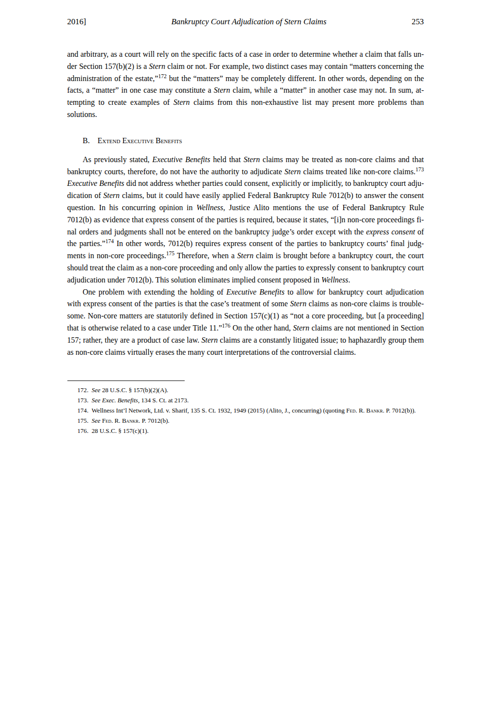2016] Bankruptcy Court Adjudication of Stern Claims 253
and arbitrary, as a court will rely on the specific facts of a case in order to determine whether a claim that falls under Section 157(b)(2) is a Stern claim or not. For example, two distinct cases may contain “matters concerning the administration of the estate,”172 but the “matters” may be completely different. In other words, depending on the facts, a “matter” in one case may constitute a Stern claim, while a “matter” in another case may not. In sum, attempting to create examples of Stern claims from this non-exhaustive list may present more problems than solutions.
B. Extend Executive Benefits
As previously stated, Executive Benefits held that Stern claims may be treated as non-core claims and that bankruptcy courts, therefore, do not have the authority to adjudicate Stern claims treated like non-core claims.173 Executive Benefits did not address whether parties could consent, explicitly or implicitly, to bankruptcy court adjudication of Stern claims, but it could have easily applied Federal Bankruptcy Rule 7012(b) to answer the consent question. In his concurring opinion in Wellness, Justice Alito mentions the use of Federal Bankruptcy Rule 7012(b) as evidence that express consent of the parties is required, because it states, “[i]n non-core proceedings final orders and judgments shall not be entered on the bankruptcy judge’s order except with the express consent of the parties.”174 In other words, 7012(b) requires express consent of the parties to bankruptcy courts’ final judgments in non-core proceedings.175 Therefore, when a Stern claim is brought before a bankruptcy court, the court should treat the claim as a non-core proceeding and only allow the parties to expressly consent to bankruptcy court adjudication under 7012(b). This solution eliminates implied consent proposed in Wellness.
One problem with extending the holding of Executive Benefits to allow for bankruptcy court adjudication with express consent of the parties is that the case’s treatment of some Stern claims as non-core claims is troublesome. Non-core matters are statutorily defined in Section 157(c)(1) as “not a core proceeding, but [a proceeding] that is otherwise related to a case under Title 11.”176 On the other hand, Stern claims are not mentioned in Section 157; rather, they are a product of case law. Stern claims are a constantly litigated issue; to haphazardly group them as non-core claims virtually erases the many court interpretations of the controversial claims.
172. See 28 U.S.C. § 157(b)(2)(A).
173. See Exec. Benefits, 134 S. Ct. at 2173.
174. Wellness Int’l Network, Ltd. v. Sharif, 135 S. Ct. 1932, 1949 (2015) (Alito, J., concurring) (quoting Fed. R. Bankr. P. 7012(b)).
175. See Fed. R. Bankr. P. 7012(b).
176. 28 U.S.C. § 157(c)(1).